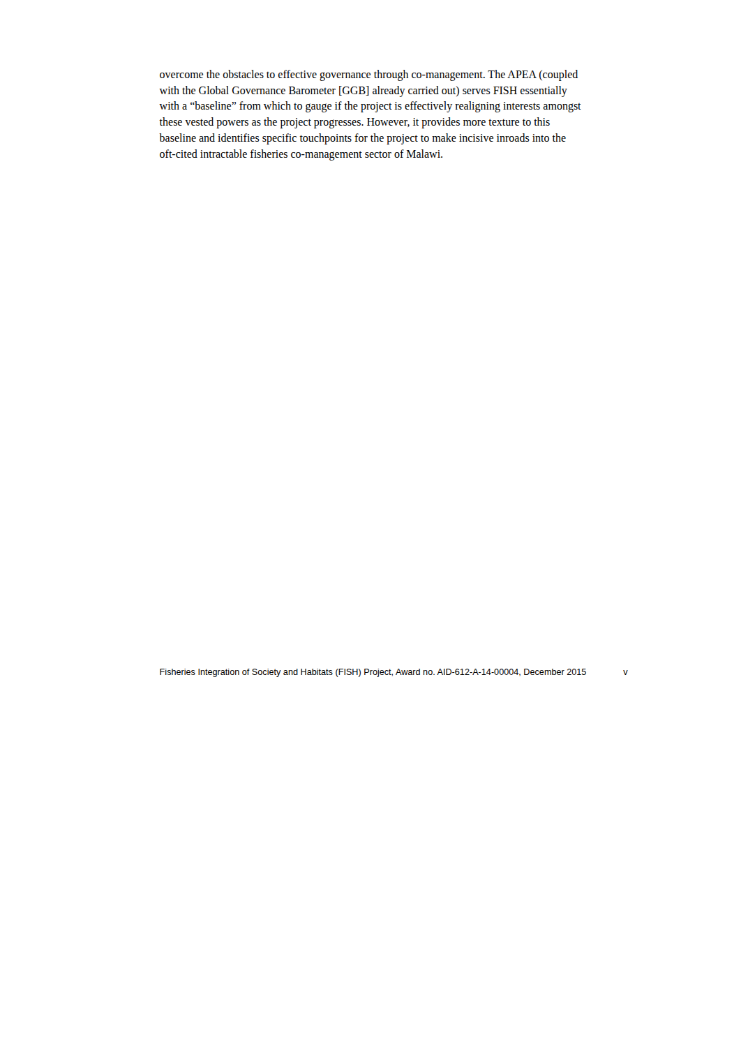overcome the obstacles to effective governance through co-management. The APEA (coupled with the Global Governance Barometer [GGB] already carried out) serves FISH essentially with a “baseline” from which to gauge if the project is effectively realigning interests amongst these vested powers as the project progresses. However, it provides more texture to this baseline and identifies specific touchpoints for the project to make incisive inroads into the oft-cited intractable fisheries co-management sector of Malawi.
Fisheries Integration of Society and Habitats (FISH) Project, Award no. AID-612-A-14-00004, December 2015 v